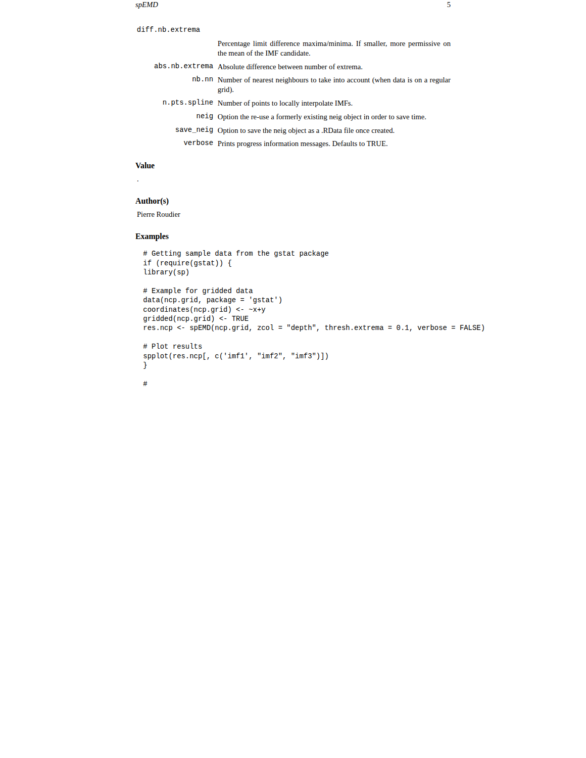spEMD 5
diff.nb.extrema
Percentage limit difference maxima/minima. If smaller, more permissive on the mean of the IMF candidate.
abs.nb.extrema
Absolute difference between number of extrema.
nb.nn
Number of nearest neighbours to take into account (when data is on a regular grid).
n.pts.spline
Number of points to locally interpolate IMFs.
neig
Option the re-use a formerly existing neig object in order to save time.
save_neig
Option to save the neig object as a .RData file once created.
verbose
Prints progress information messages. Defaults to TRUE.
Value
.
Author(s)
Pierre Roudier
Examples
# Getting sample data from the gstat package
if (require(gstat)) {
library(sp)

# Example for gridded data
data(ncp.grid, package = 'gstat')
coordinates(ncp.grid) <- ~x+y
gridded(ncp.grid) <- TRUE
res.ncp <- spEMD(ncp.grid, zcol = "depth", thresh.extrema = 0.1, verbose = FALSE)

# Plot results
spplot(res.ncp[, c('imf1', "imf2", "imf3")])
}

#